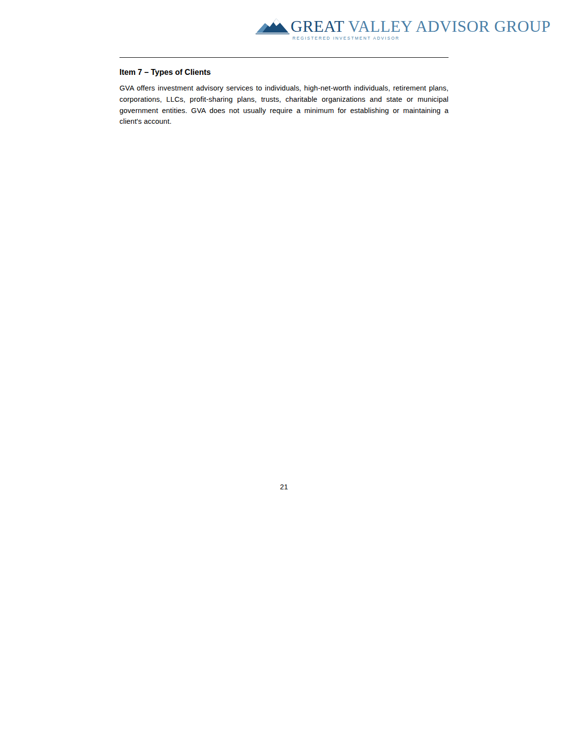GREAT VALLEY ADVISOR GROUP
REGISTERED INVESTMENT ADVISOR
Item 7 – Types of Clients
GVA offers investment advisory services to individuals, high-net-worth individuals, retirement plans, corporations, LLCs, profit-sharing plans, trusts, charitable organizations and state or municipal government entities. GVA does not usually require a minimum for establishing or maintaining a client's account.
21